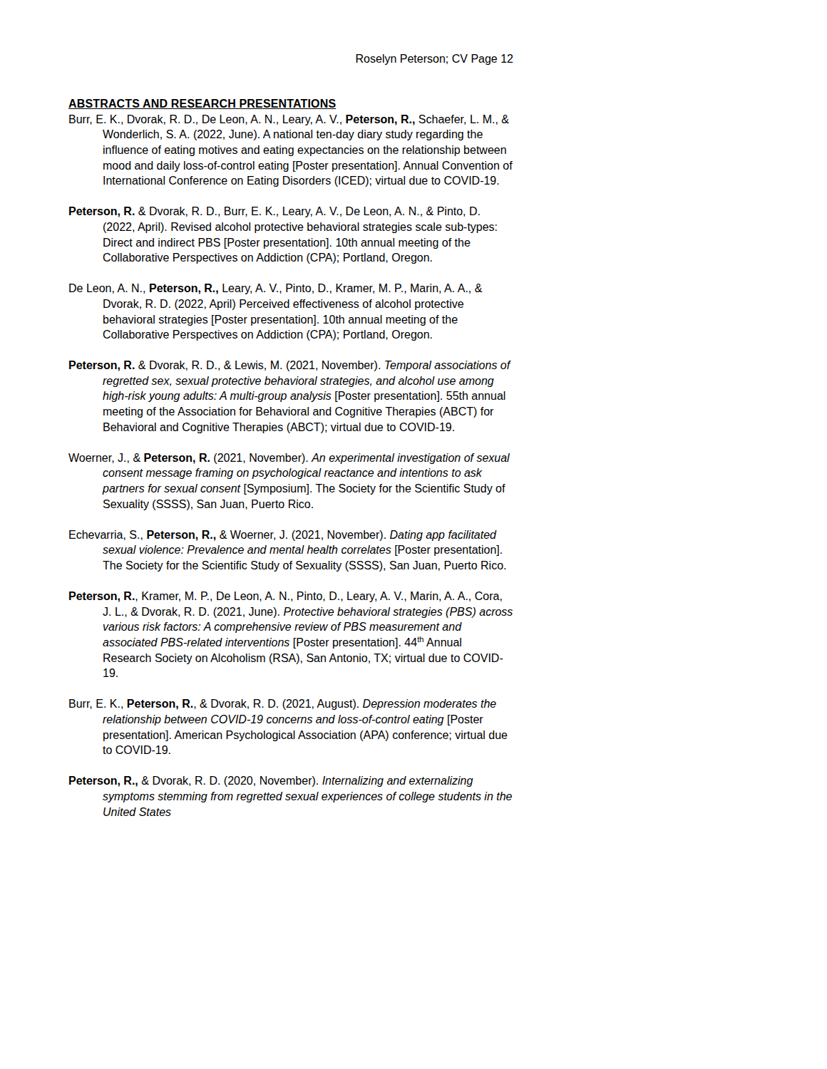Roselyn Peterson; CV Page 12
Abstracts and Research Presentations
Burr, E. K., Dvorak, R. D., De Leon, A. N., Leary, A. V., Peterson, R., Schaefer, L. M., & Wonderlich, S. A. (2022, June). A national ten-day diary study regarding the influence of eating motives and eating expectancies on the relationship between mood and daily loss-of-control eating [Poster presentation]. Annual Convention of International Conference on Eating Disorders (ICED); virtual due to COVID-19.
Peterson, R. & Dvorak, R. D., Burr, E. K., Leary, A. V., De Leon, A. N., & Pinto, D. (2022, April). Revised alcohol protective behavioral strategies scale sub-types: Direct and indirect PBS [Poster presentation]. 10th annual meeting of the Collaborative Perspectives on Addiction (CPA); Portland, Oregon.
De Leon, A. N., Peterson, R., Leary, A. V., Pinto, D., Kramer, M. P., Marin, A. A., & Dvorak, R. D. (2022, April) Perceived effectiveness of alcohol protective behavioral strategies [Poster presentation]. 10th annual meeting of the Collaborative Perspectives on Addiction (CPA); Portland, Oregon.
Peterson, R. & Dvorak, R. D., & Lewis, M. (2021, November). Temporal associations of regretted sex, sexual protective behavioral strategies, and alcohol use among high-risk young adults: A multi-group analysis [Poster presentation]. 55th annual meeting of the Association for Behavioral and Cognitive Therapies (ABCT) for Behavioral and Cognitive Therapies (ABCT); virtual due to COVID-19.
Woerner, J., & Peterson, R. (2021, November). An experimental investigation of sexual consent message framing on psychological reactance and intentions to ask partners for sexual consent [Symposium]. The Society for the Scientific Study of Sexuality (SSSS), San Juan, Puerto Rico.
Echevarria, S., Peterson, R., & Woerner, J. (2021, November). Dating app facilitated sexual violence: Prevalence and mental health correlates [Poster presentation]. The Society for the Scientific Study of Sexuality (SSSS), San Juan, Puerto Rico.
Peterson, R., Kramer, M. P., De Leon, A. N., Pinto, D., Leary, A. V., Marin, A. A., Cora, J. L., & Dvorak, R. D. (2021, June). Protective behavioral strategies (PBS) across various risk factors: A comprehensive review of PBS measurement and associated PBS-related interventions [Poster presentation]. 44th Annual Research Society on Alcoholism (RSA), San Antonio, TX; virtual due to COVID-19.
Burr, E. K., Peterson, R., & Dvorak, R. D. (2021, August). Depression moderates the relationship between COVID-19 concerns and loss-of-control eating [Poster presentation]. American Psychological Association (APA) conference; virtual due to COVID-19.
Peterson, R., & Dvorak, R. D. (2020, November). Internalizing and externalizing symptoms stemming from regretted sexual experiences of college students in the United States